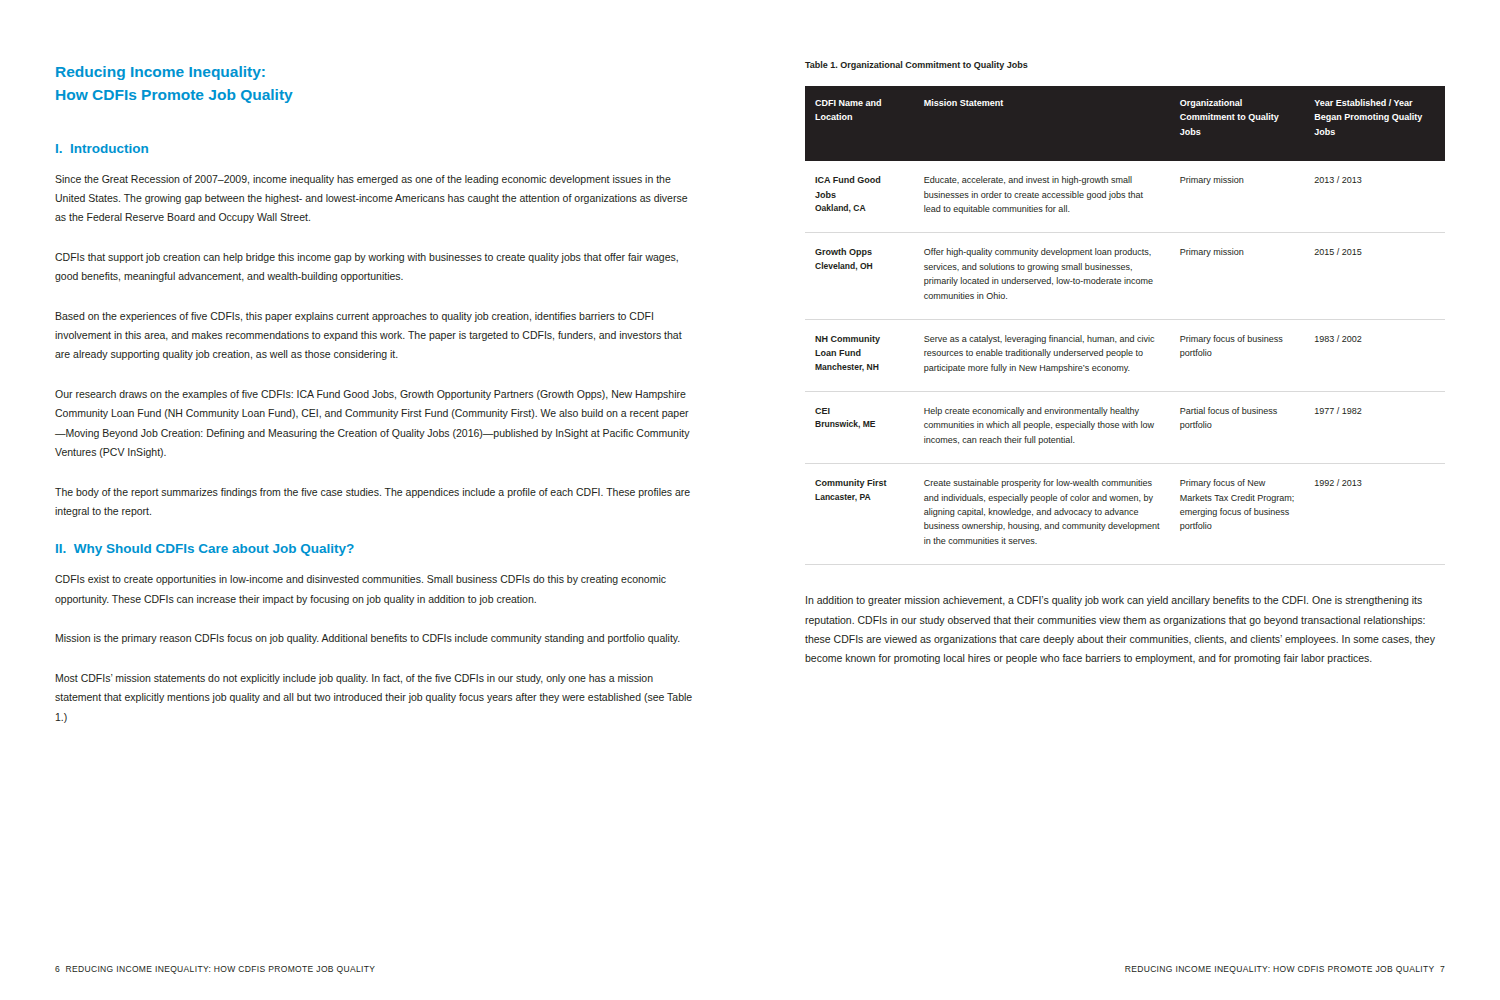Reducing Income Inequality:
How CDFIs Promote Job Quality
I. Introduction
Since the Great Recession of 2007–2009, income inequality has emerged as one of the leading economic development issues in the United States. The growing gap between the highest- and lowest-income Americans has caught the attention of organizations as diverse as the Federal Reserve Board and Occupy Wall Street.
CDFIs that support job creation can help bridge this income gap by working with businesses to create quality jobs that offer fair wages, good benefits, meaningful advancement, and wealth-building opportunities.
Based on the experiences of five CDFIs, this paper explains current approaches to quality job creation, identifies barriers to CDFI involvement in this area, and makes recommendations to expand this work. The paper is targeted to CDFIs, funders, and investors that are already supporting quality job creation, as well as those considering it.
Our research draws on the examples of five CDFIs: ICA Fund Good Jobs, Growth Opportunity Partners (Growth Opps), New Hampshire Community Loan Fund (NH Community Loan Fund), CEI, and Community First Fund (Community First). We also build on a recent paper—Moving Beyond Job Creation: Defining and Measuring the Creation of Quality Jobs (2016)—published by InSight at Pacific Community Ventures (PCV InSight).
The body of the report summarizes findings from the five case studies. The appendices include a profile of each CDFI. These profiles are integral to the report.
II. Why Should CDFIs Care about Job Quality?
CDFIs exist to create opportunities in low-income and disinvested communities. Small business CDFIs do this by creating economic opportunity. These CDFIs can increase their impact by focusing on job quality in addition to job creation.
Mission is the primary reason CDFIs focus on job quality. Additional benefits to CDFIs include community standing and portfolio quality.
Most CDFIs’ mission statements do not explicitly include job quality. In fact, of the five CDFIs in our study, only one has a mission statement that explicitly mentions job quality and all but two introduced their job quality focus years after they were established (see Table 1.)
6 Reducing Income Inequality: How CDFIs Promote Job Quality
Table 1. Organizational Commitment to Quality Jobs
| CDFI Name and Location | Mission Statement | Organizational Commitment to Quality Jobs | Year Established / Year Began Promoting Quality Jobs |
| --- | --- | --- | --- |
| ICA Fund Good Jobs Oakland, CA | Educate, accelerate, and invest in high-growth small businesses in order to create accessible good jobs that lead to equitable communities for all. | Primary mission | 2013 / 2013 |
| Growth Opps Cleveland, OH | Offer high-quality community development loan products, services, and solutions to growing small businesses, primarily located in underserved, low-to-moderate income communities in Ohio. | Primary mission | 2015 / 2015 |
| NH Community Loan Fund Manchester, NH | Serve as a catalyst, leveraging financial, human, and civic resources to enable traditionally underserved people to participate more fully in New Hampshire’s economy. | Primary focus of business portfolio | 1983 / 2002 |
| CEI Brunswick, ME | Help create economically and environmentally healthy communities in which all people, especially those with low incomes, can reach their full potential. | Partial focus of business portfolio | 1977 / 1982 |
| Community First Lancaster, PA | Create sustainable prosperity for low-wealth communities and individuals, especially people of color and women, by aligning capital, knowledge, and advocacy to advance business ownership, housing, and community development in the communities it serves. | Primary focus of New Markets Tax Credit Program; emerging focus of business portfolio | 1992 / 2013 |
In addition to greater mission achievement, a CDFI’s quality job work can yield ancillary benefits to the CDFI. One is strengthening its reputation. CDFIs in our study observed that their communities view them as organizations that go beyond transactional relationships: these CDFIs are viewed as organizations that care deeply about their communities, clients, and clients’ employees. In some cases, they become known for promoting local hires or people who face barriers to employment, and for promoting fair labor practices.
Reducing Income Inequality: How CDFIs Promote Job Quality 7